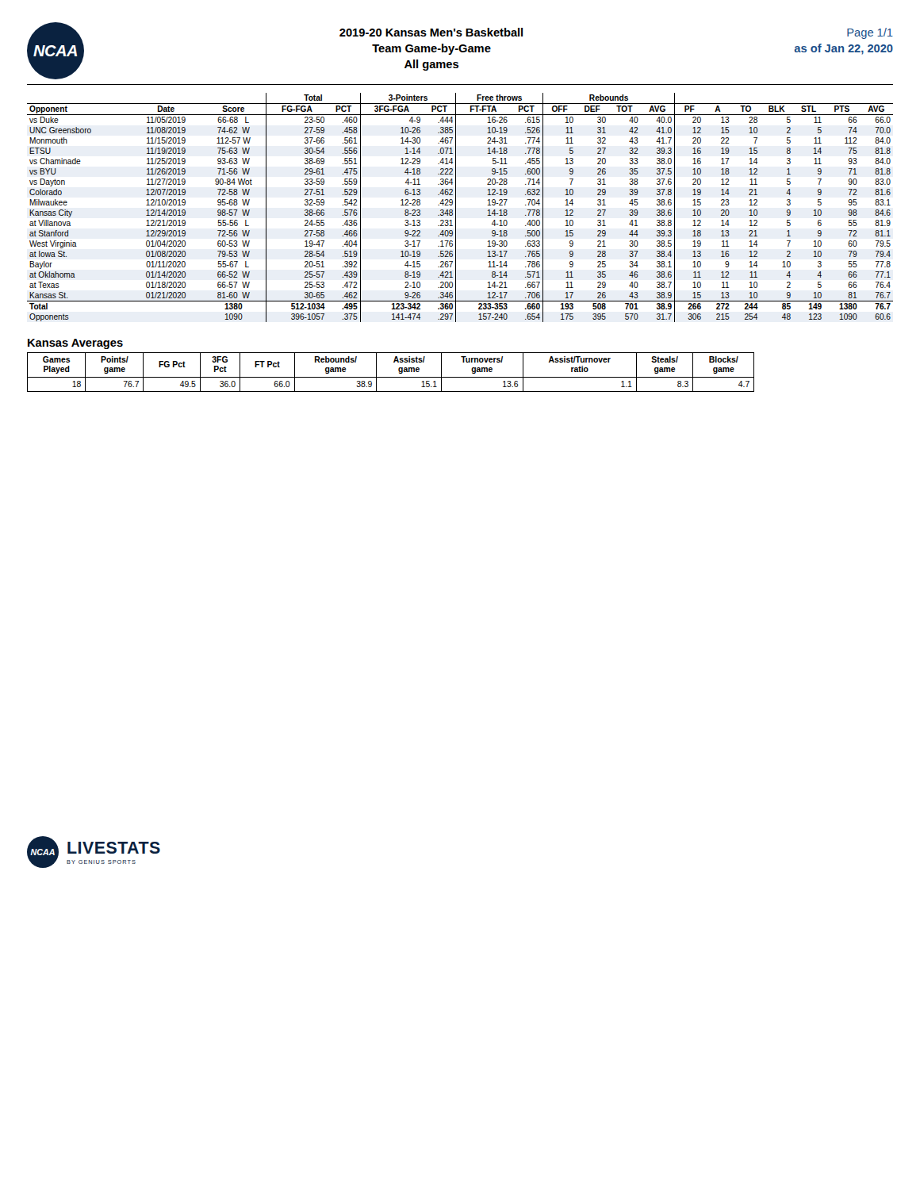NCAA
2019-20 Kansas Men's Basketball
Team Game-by-Game
All games
Page 1/1
as of Jan 22, 2020
| | Total | 3-Pointers | Free throws | Rebounds | |
| --- | --- | --- | --- | --- | --- |
| Opponent | Date | Score | FG-FGA | PCT | 3FG-FGA | PCT | FT-FTA | PCT | OFF | DEF | TOT | AVG | PF | A | TO | BLK | STL | PTS | AVG |
| vs Duke | 11/05/2019 | 66-68 L | 23-50 | .460 | 4-9 | .444 | 16-26 | .615 | 10 | 30 | 40 | 40.0 | 20 | 13 | 28 | 5 | 11 | 66 | 66.0 |
| UNC Greensboro | 11/08/2019 | 74-62 W | 27-59 | .458 | 10-26 | .385 | 10-19 | .526 | 11 | 31 | 42 | 41.0 | 12 | 15 | 10 | 2 | 5 | 74 | 70.0 |
| Monmouth | 11/15/2019 | 112-57 W | 37-66 | .561 | 14-30 | .467 | 24-31 | .774 | 11 | 32 | 43 | 41.7 | 20 | 22 | 7 | 5 | 11 | 112 | 84.0 |
| ETSU | 11/19/2019 | 75-63 W | 30-54 | .556 | 1-14 | .071 | 14-18 | .778 | 5 | 27 | 32 | 39.3 | 16 | 19 | 15 | 8 | 14 | 75 | 81.8 |
| vs Chaminade | 11/25/2019 | 93-63 W | 38-69 | .551 | 12-29 | .414 | 5-11 | .455 | 13 | 20 | 33 | 38.0 | 16 | 17 | 14 | 3 | 11 | 93 | 84.0 |
| vs BYU | 11/26/2019 | 71-56 W | 29-61 | .475 | 4-18 | .222 | 9-15 | .600 | 9 | 26 | 35 | 37.5 | 10 | 18 | 12 | 1 | 9 | 71 | 81.8 |
| vs Dayton | 11/27/2019 | 90-84 Wot | 33-59 | .559 | 4-11 | .364 | 20-28 | .714 | 7 | 31 | 38 | 37.6 | 20 | 12 | 11 | 5 | 7 | 90 | 83.0 |
| Colorado | 12/07/2019 | 72-58 W | 27-51 | .529 | 6-13 | .462 | 12-19 | .632 | 10 | 29 | 39 | 37.8 | 19 | 14 | 21 | 4 | 9 | 72 | 81.6 |
| Milwaukee | 12/10/2019 | 95-68 W | 32-59 | .542 | 12-28 | .429 | 19-27 | .704 | 14 | 31 | 45 | 38.6 | 15 | 23 | 12 | 3 | 5 | 95 | 83.1 |
| Kansas City | 12/14/2019 | 98-57 W | 38-66 | .576 | 8-23 | .348 | 14-18 | .778 | 12 | 27 | 39 | 38.6 | 10 | 20 | 10 | 9 | 10 | 98 | 84.6 |
| at Villanova | 12/21/2019 | 55-56 L | 24-55 | .436 | 3-13 | .231 | 4-10 | .400 | 10 | 31 | 41 | 38.8 | 12 | 14 | 12 | 5 | 6 | 55 | 81.9 |
| at Stanford | 12/29/2019 | 72-56 W | 27-58 | .466 | 9-22 | .409 | 9-18 | .500 | 15 | 29 | 44 | 39.3 | 18 | 13 | 21 | 1 | 9 | 72 | 81.1 |
| West Virginia | 01/04/2020 | 60-53 W | 19-47 | .404 | 3-17 | .176 | 19-30 | .633 | 9 | 21 | 30 | 38.5 | 19 | 11 | 14 | 7 | 10 | 60 | 79.5 |
| at Iowa St. | 01/08/2020 | 79-53 W | 28-54 | .519 | 10-19 | .526 | 13-17 | .765 | 9 | 28 | 37 | 38.4 | 13 | 16 | 12 | 2 | 10 | 79 | 79.4 |
| Baylor | 01/11/2020 | 55-67 L | 20-51 | .392 | 4-15 | .267 | 11-14 | .786 | 9 | 25 | 34 | 38.1 | 10 | 9 | 14 | 10 | 3 | 55 | 77.8 |
| at Oklahoma | 01/14/2020 | 66-52 W | 25-57 | .439 | 8-19 | .421 | 8-14 | .571 | 11 | 35 | 46 | 38.6 | 11 | 12 | 11 | 4 | 4 | 66 | 77.1 |
| at Texas | 01/18/2020 | 66-57 W | 25-53 | .472 | 2-10 | .200 | 14-21 | .667 | 11 | 29 | 40 | 38.7 | 10 | 11 | 10 | 2 | 5 | 66 | 76.4 |
| Kansas St. | 01/21/2020 | 81-60 W | 30-65 | .462 | 9-26 | .346 | 12-17 | .706 | 17 | 26 | 43 | 38.9 | 15 | 13 | 10 | 9 | 10 | 81 | 76.7 |
| Total | | 1380 | 512-1034 | .495 | 123-342 | .360 | 233-353 | .660 | 193 | 508 | 701 | 38.9 | 266 | 272 | 244 | 85 | 149 | 1380 | 76.7 |
| Opponents | | 1090 | 396-1057 | .375 | 141-474 | .297 | 157-240 | .654 | 175 | 395 | 570 | 31.7 | 306 | 215 | 254 | 48 | 123 | 1090 | 60.6 |
Kansas Averages
| Games Played | Points/ game | FG Pct | 3FG Pct | FT Pct | Rebounds/ game | Assists/ game | Turnovers/ game | Assist/Turnover ratio | Steals/ game | Blocks/ game |
| --- | --- | --- | --- | --- | --- | --- | --- | --- | --- | --- |
| 18 | 76.7 | 49.5 | 36.0 | 66.0 | 38.9 | 15.1 | 13.6 | 1.1 | 8.3 | 4.7 |
NCAA
LIVESTATSBY GENIUS SPORTS